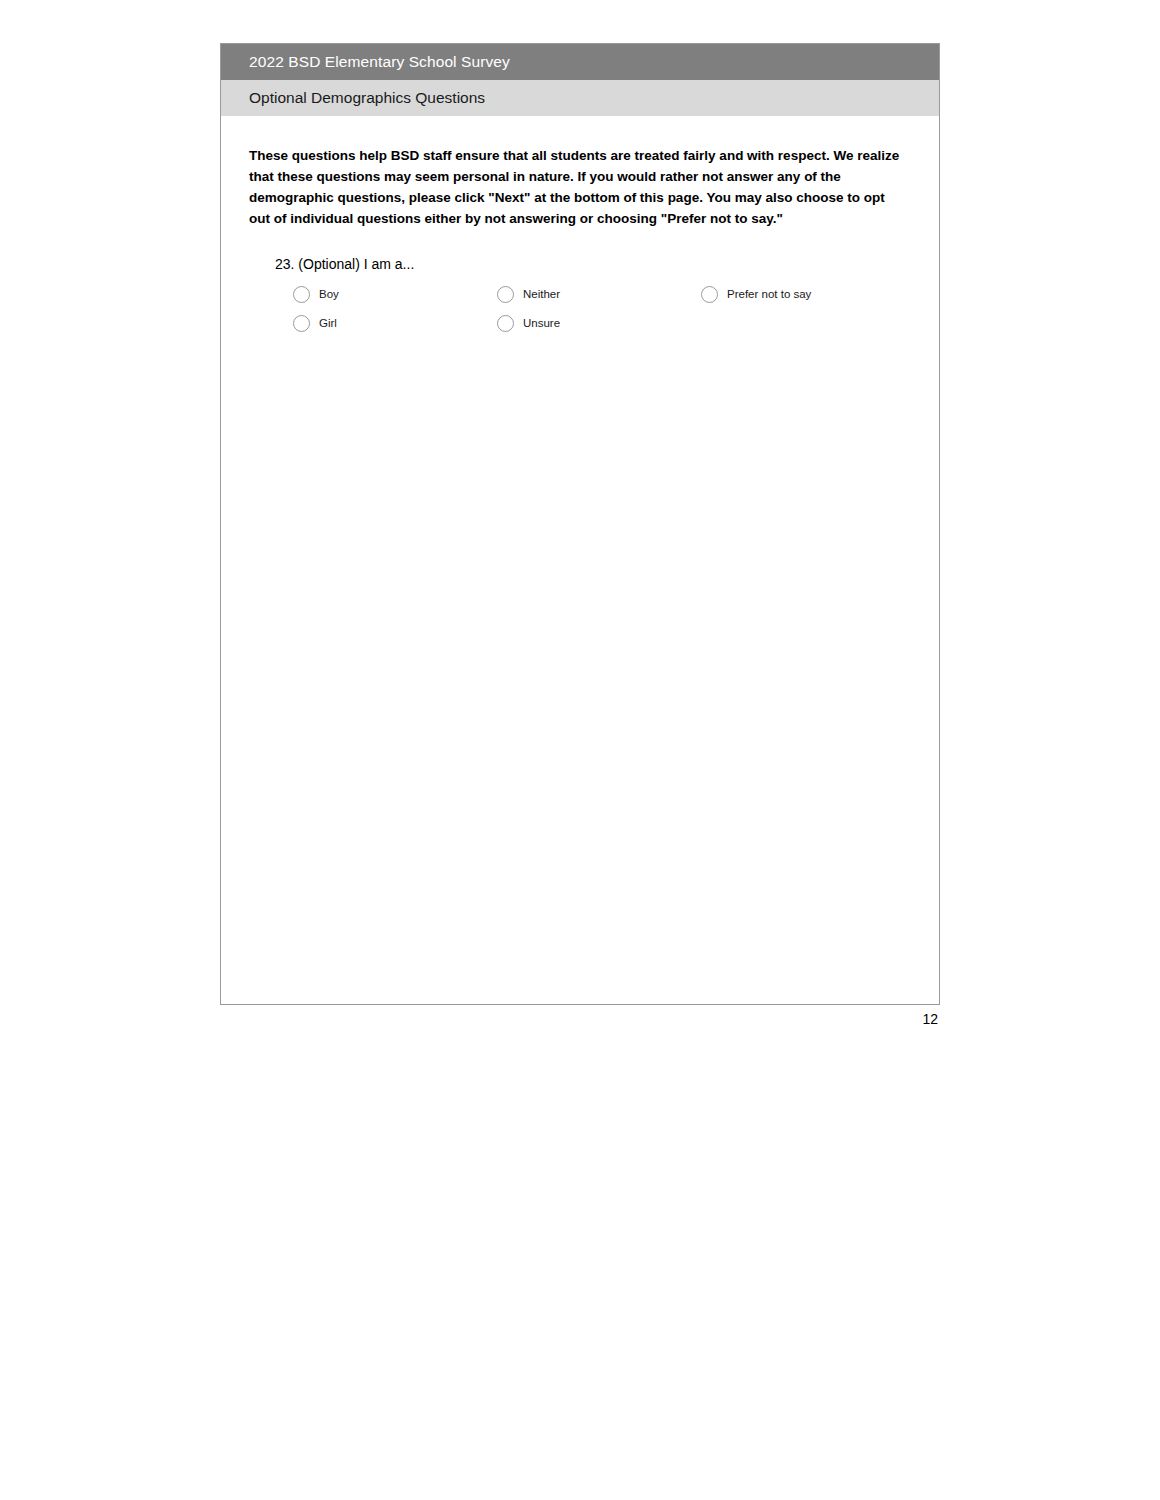2022 BSD Elementary School Survey
Optional Demographics Questions
These questions help BSD staff ensure that all students are treated fairly and with respect. We realize that these questions may seem personal in nature. If you would rather not answer any of the demographic questions, please click "Next" at the bottom of this page. You may also choose to opt out of individual questions either by not answering or choosing "Prefer not to say."
23. (Optional) I am a...
Boy
Neither
Prefer not to say
Girl
Unsure
12